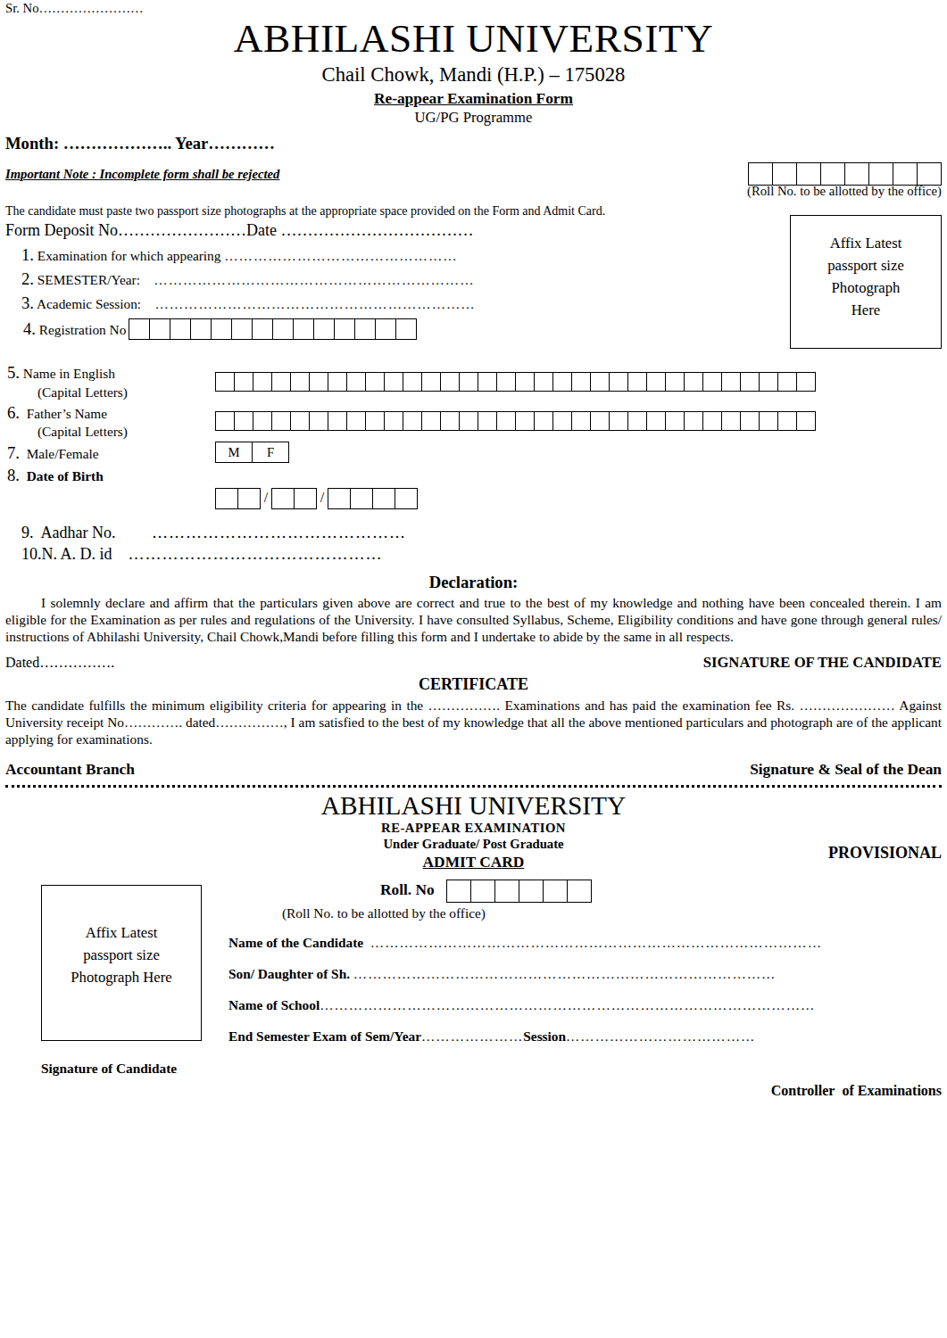Sr. No……………………
ABHILASHI UNIVERSITY
Chail Chowk, Mandi (H.P.) – 175028
Re-appear Examination Form
UG/PG Programme
Month: ……………….. Year…………
Important Note : Incomplete form shall be rejected
(Roll No. to be allotted by the office)
The candidate must paste two passport size photographs at the appropriate space provided on the Form and Admit Card.
Affix Latest
passport size
Photograph
Here
Form Deposit No……………………Date ………………………………
1. Examination for which appearing …………………………………………
2. SEMESTER/Year: …………………………………………………………
3. Academic Session: …………………………………………………………
| 4. Registration No | |
| 5. Name in English (Capital Letters) | |
| 6. Father’s Name (Capital Letters) | |
| 7. Male/Female | M F |
| 8. Date of Birth | |
| | / / |
9. Aadhar No. ………………………………………
10.N. A. D. id ………………………………………
Declaration:
I solemnly declare and affirm that the particulars given above are correct and true to the best of my knowledge and nothing have been concealed therein. I am eligible for the Examination as per rules and regulations of the University. I have consulted Syllabus, Scheme, Eligibility conditions and have gone through general rules/ instructions of Abhilashi University, Chail Chowk,Mandi before filling this form and I undertake to abide by the same in all respects.
Dated…………….
SIGNATURE OF THE CANDIDATE
CERTIFICATE
The candidate fulfills the minimum eligibility criteria for appearing in the ……………. Examinations and has paid the examination fee Rs. ………………… Against University receipt No…………. dated……………, I am satisfied to the best of my knowledge that all the above mentioned particulars and photograph are of the applicant applying for examinations.
Accountant Branch
Signature & Seal of the Dean
ABHILASHI UNIVERSITY
RE-APPEAR EXAMINATION
Under Graduate/ Post Graduate
ADMIT CARD
PROVISIONAL
Affix Latest
passport size
Photograph Here
Roll. No
(Roll No. to be allotted by the office)
Name of the Candidate …………………………………………………………………………………
Son/ Daughter of Sh. ……………………………………………………………………………
Name of School…………………………………………………………………………………………
End Semester Exam of Sem/Year…………………Session…………………………………
Signature of Candidate
Controller of Examinations